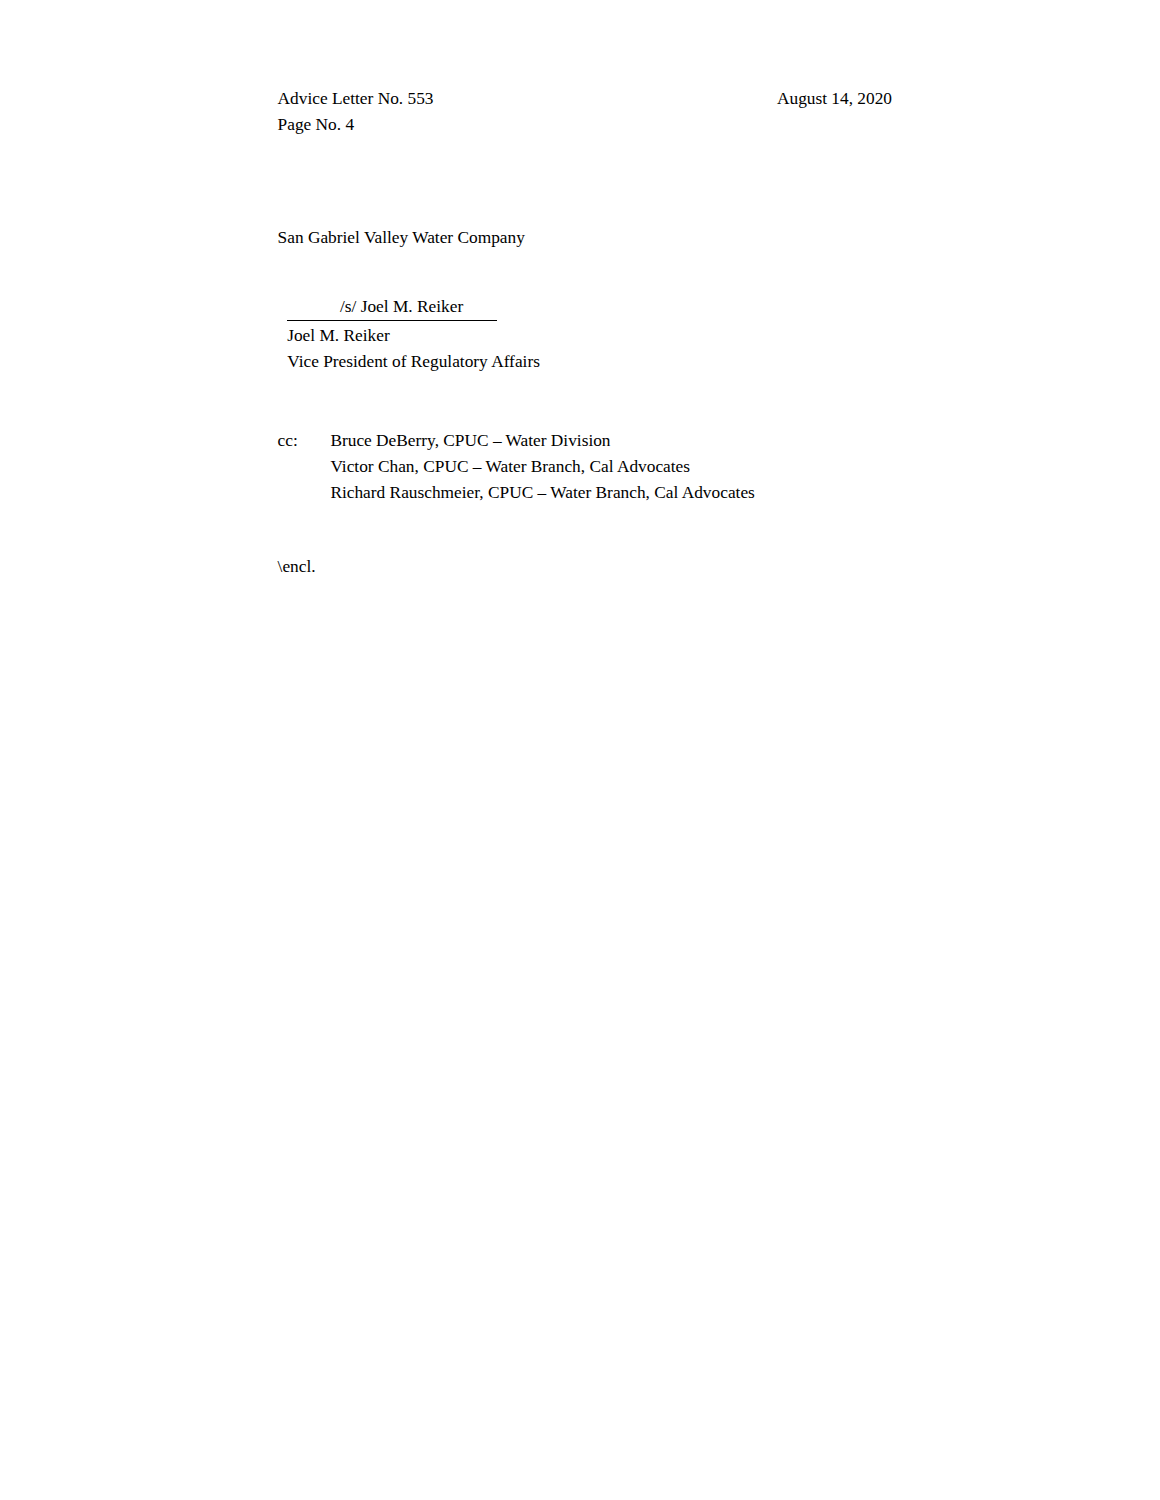Advice Letter No. 553
Page No. 4
August 14, 2020
San Gabriel Valley Water Company
/s/ Joel M. Reiker Joel M. Reiker Vice President of Regulatory Affairs
cc:
Bruce DeBerry, CPUC – Water Division
Victor Chan, CPUC – Water Branch, Cal Advocates
Richard Rauschmeier, CPUC – Water Branch, Cal Advocates
\encl.